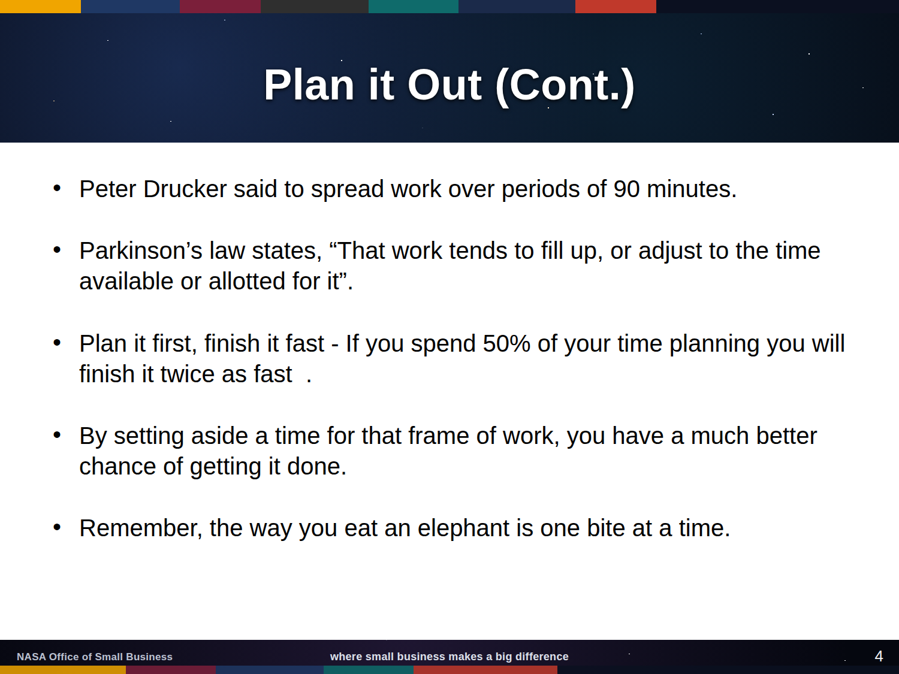Plan it Out (Cont.)
Peter Drucker said to spread work over periods of 90 minutes.
Parkinson’s law states, “That work tends to fill up, or adjust to the time available or allotted for it”.
Plan it first, finish it fast - If you spend 50% of your time planning you will finish it twice as fast .
By setting aside a time for that frame of work, you have a much better chance of getting it done.
Remember, the way you eat an elephant is one bite at a time.
NASA Office of Small Business
where small business makes a big difference
4